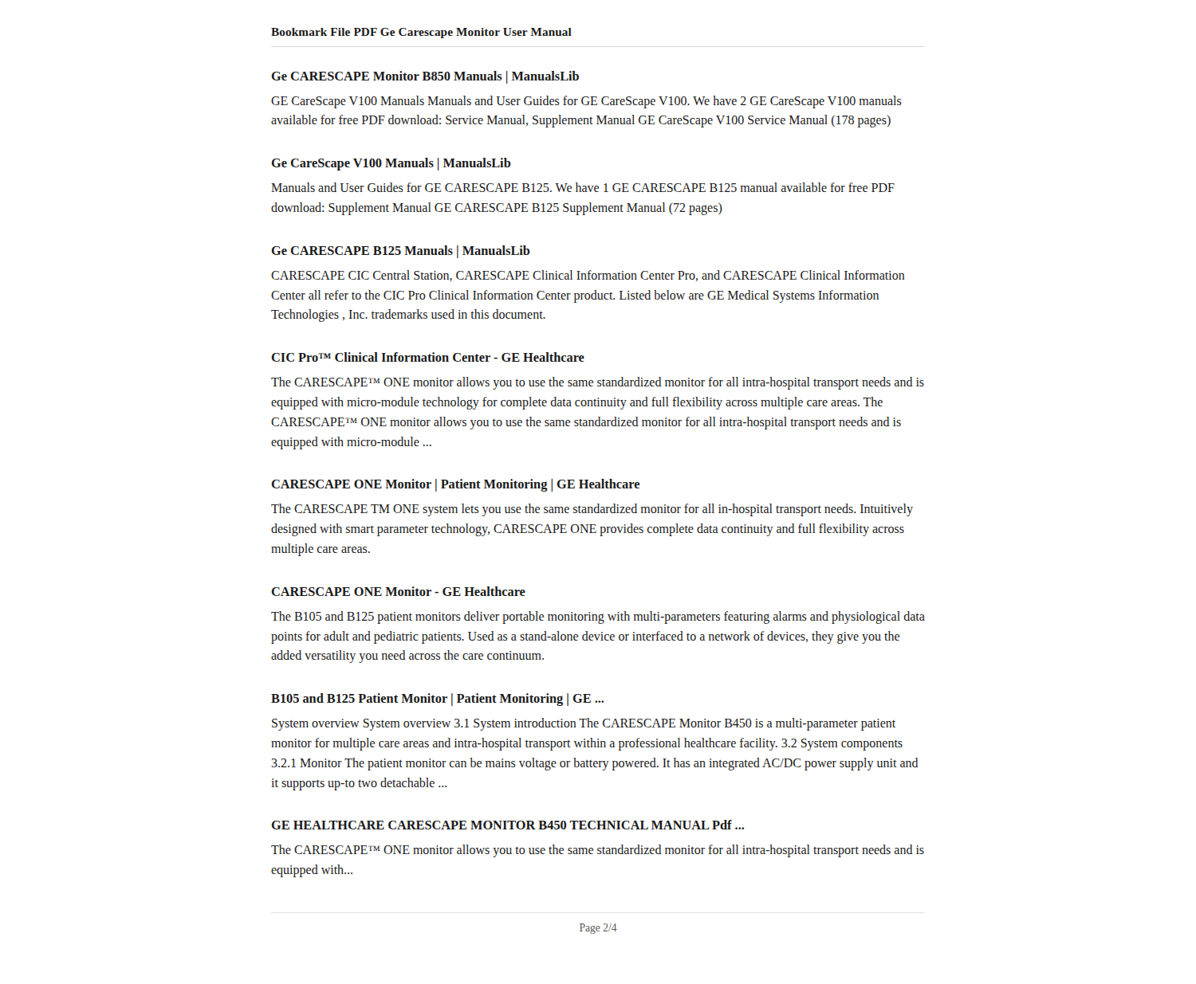Bookmark File PDF Ge Carescape Monitor User Manual
Ge CARESCAPE Monitor B850 Manuals | ManualsLib
GE CareScape V100 Manuals Manuals and User Guides for GE CareScape V100. We have 2 GE CareScape V100 manuals available for free PDF download: Service Manual, Supplement Manual GE CareScape V100 Service Manual (178 pages)
Ge CareScape V100 Manuals | ManualsLib
Manuals and User Guides for GE CARESCAPE B125. We have 1 GE CARESCAPE B125 manual available for free PDF download: Supplement Manual GE CARESCAPE B125 Supplement Manual (72 pages)
Ge CARESCAPE B125 Manuals | ManualsLib
CARESCAPE CIC Central Station, CARESCAPE Clinical Information Center Pro, and CARESCAPE Clinical Information Center all refer to the CIC Pro Clinical Information Center product. Listed below are GE Medical Systems Information Technologies , Inc. trademarks used in this document.
CIC Pro™ Clinical Information Center - GE Healthcare
The CARESCAPE™ ONE monitor allows you to use the same standardized monitor for all intra-hospital transport needs and is equipped with micro-module technology for complete data continuity and full flexibility across multiple care areas. The CARESCAPE™ ONE monitor allows you to use the same standardized monitor for all intra-hospital transport needs and is equipped with micro-module ...
CARESCAPE ONE Monitor | Patient Monitoring | GE Healthcare
The CARESCAPE TM ONE system lets you use the same standardized monitor for all in-hospital transport needs. Intuitively designed with smart parameter technology, CARESCAPE ONE provides complete data continuity and full flexibility across multiple care areas.
CARESCAPE ONE Monitor - GE Healthcare
The B105 and B125 patient monitors deliver portable monitoring with multi-parameters featuring alarms and physiological data points for adult and pediatric patients. Used as a stand-alone device or interfaced to a network of devices, they give you the added versatility you need across the care continuum.
B105 and B125 Patient Monitor | Patient Monitoring | GE ...
System overview System overview 3.1 System introduction The CARESCAPE Monitor B450 is a multi-parameter patient monitor for multiple care areas and intra-hospital transport within a professional healthcare facility. 3.2 System components 3.2.1 Monitor The patient monitor can be mains voltage or battery powered. It has an integrated AC/DC power supply unit and it supports up-to two detachable ...
GE HEALTHCARE CARESCAPE MONITOR B450 TECHNICAL MANUAL Pdf ...
The CARESCAPE™ ONE monitor allows you to use the same standardized monitor for all intra-hospital transport needs and is equipped with...
Page 2/4